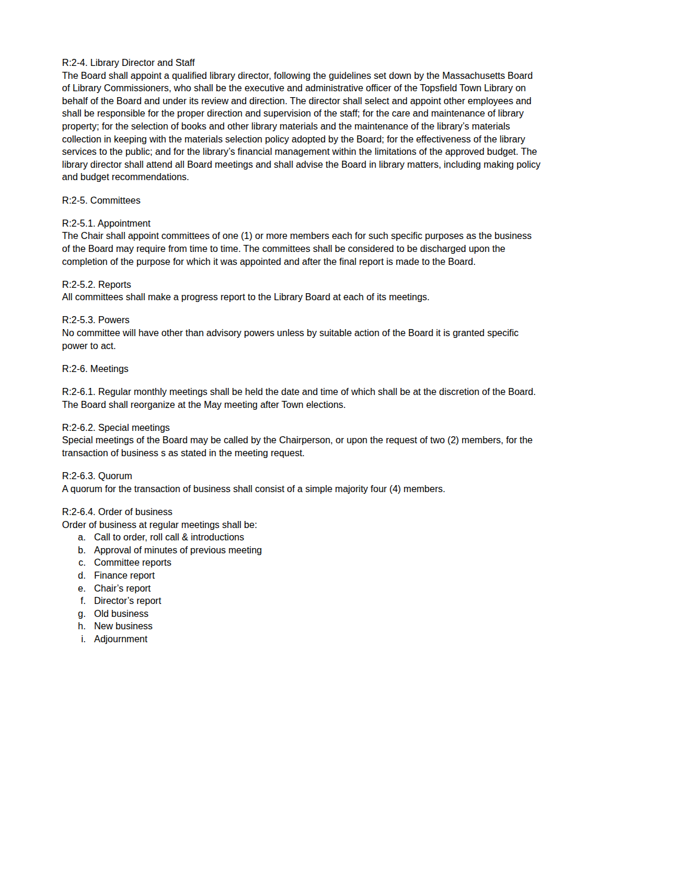R:2-4. Library Director and Staff
The Board shall appoint a qualified library director, following the guidelines set down by the Massachusetts Board of Library Commissioners, who shall be the executive and administrative officer of the Topsfield Town Library on behalf of the Board and under its review and direction. The director shall select and appoint other employees and shall be responsible for the proper direction and supervision of the staff; for the care and maintenance of library property; for the selection of books and other library materials and the maintenance of the library’s materials collection in keeping with the materials selection policy adopted by the Board; for the effectiveness of the library services to the public; and for the library’s financial management within the limitations of the approved budget. The library director shall attend all Board meetings and shall advise the Board in library matters, including making policy and budget recommendations.
R:2-5. Committees
R:2-5.1. Appointment
The Chair shall appoint committees of one (1) or more members each for such specific purposes as the business of the Board may require from time to time. The committees shall be considered to be discharged upon the completion of the purpose for which it was appointed and after the final report is made to the Board.
R:2-5.2. Reports
All committees shall make a progress report to the Library Board at each of its meetings.
R:2-5.3. Powers
No committee will have other than advisory powers unless by suitable action of the Board it is granted specific power to act.
R:2-6. Meetings
R:2-6.1. Regular monthly meetings shall be held the date and time of which shall be at the discretion of the Board. The Board shall reorganize at the May meeting after Town elections.
R:2-6.2. Special meetings
Special meetings of the Board may be called by the Chairperson, or upon the request of two (2) members, for the transaction of business s as stated in the meeting request.
R:2-6.3. Quorum
A quorum for the transaction of business shall consist of a simple majority four (4) members.
R:2-6.4. Order of business
Order of business at regular meetings shall be:
Call to order, roll call & introductions
Approval of minutes of previous meeting
Committee reports
Finance report
Chair’s report
Director’s report
Old business
New business
Adjournment